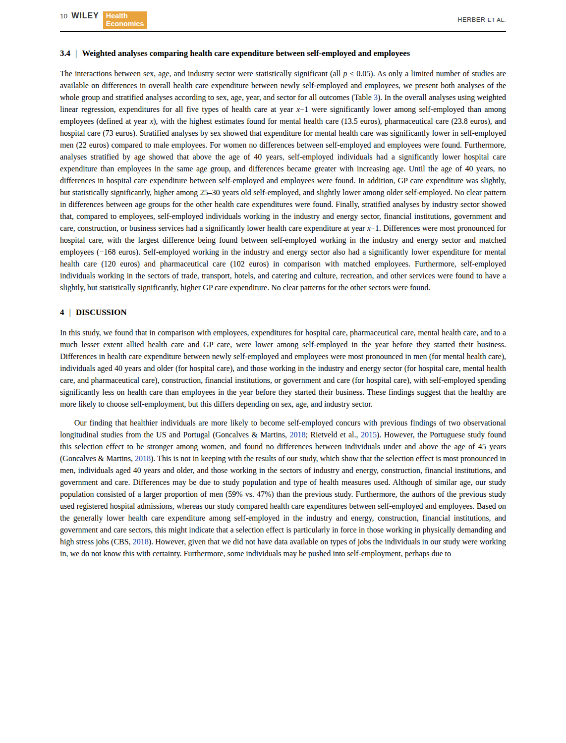10 WILEY Health Economics
HERBER ET AL.
3.4|Weighted analyses comparing health care expenditure between self-employed and employees
The interactions between sex, age, and industry sector were statistically significant (all p ≤ 0.05). As only a limited number of studies are available on differences in overall health care expenditure between newly self-employed and employees, we present both analyses of the whole group and stratified analyses according to sex, age, year, and sector for all outcomes (Table 3). In the overall analyses using weighted linear regression, expenditures for all five types of health care at year x−1 were significantly lower among self-employed than among employees (defined at year x), with the highest estimates found for mental health care (13.5 euros), pharmaceutical care (23.8 euros), and hospital care (73 euros). Stratified analyses by sex showed that expenditure for mental health care was significantly lower in self-employed men (22 euros) compared to male employees. For women no differences between self-employed and employees were found. Furthermore, analyses stratified by age showed that above the age of 40 years, self-employed individuals had a significantly lower hospital care expenditure than employees in the same age group, and differences became greater with increasing age. Until the age of 40 years, no differences in hospital care expenditure between self-employed and employees were found. In addition, GP care expenditure was slightly, but statistically significantly, higher among 25–30 years old self-employed, and slightly lower among older self-employed. No clear pattern in differences between age groups for the other health care expenditures were found. Finally, stratified analyses by industry sector showed that, compared to employees, self-employed individuals working in the industry and energy sector, financial institutions, government and care, construction, or business services had a significantly lower health care expenditure at year x−1. Differences were most pronounced for hospital care, with the largest difference being found between self-employed working in the industry and energy sector and matched employees (−168 euros). Self-employed working in the industry and energy sector also had a significantly lower expenditure for mental health care (120 euros) and pharmaceutical care (102 euros) in comparison with matched employees. Furthermore, self-employed individuals working in the sectors of trade, transport, hotels, and catering and culture, recreation, and other services were found to have a slightly, but statistically significantly, higher GP care expenditure. No clear patterns for the other sectors were found.
4|DISCUSSION
In this study, we found that in comparison with employees, expenditures for hospital care, pharmaceutical care, mental health care, and to a much lesser extent allied health care and GP care, were lower among self-employed in the year before they started their business. Differences in health care expenditure between newly self-employed and employees were most pronounced in men (for mental health care), individuals aged 40 years and older (for hospital care), and those working in the industry and energy sector (for hospital care, mental health care, and pharmaceutical care), construction, financial institutions, or government and care (for hospital care), with self-employed spending significantly less on health care than employees in the year before they started their business. These findings suggest that the healthy are more likely to choose self-employment, but this differs depending on sex, age, and industry sector.
Our finding that healthier individuals are more likely to become self-employed concurs with previous findings of two observational longitudinal studies from the US and Portugal (Goncalves & Martins, 2018; Rietveld et al., 2015). However, the Portuguese study found this selection effect to be stronger among women, and found no differences between individuals under and above the age of 45 years (Goncalves & Martins, 2018). This is not in keeping with the results of our study, which show that the selection effect is most pronounced in men, individuals aged 40 years and older, and those working in the sectors of industry and energy, construction, financial institutions, and government and care. Differences may be due to study population and type of health measures used. Although of similar age, our study population consisted of a larger proportion of men (59% vs. 47%) than the previous study. Furthermore, the authors of the previous study used registered hospital admissions, whereas our study compared health care expenditures between self-employed and employees. Based on the generally lower health care expenditure among self-employed in the industry and energy, construction, financial institutions, and government and care sectors, this might indicate that a selection effect is particularly in force in those working in physically demanding and high stress jobs (CBS, 2018). However, given that we did not have data available on types of jobs the individuals in our study were working in, we do not know this with certainty. Furthermore, some individuals may be pushed into self-employment, perhaps due to